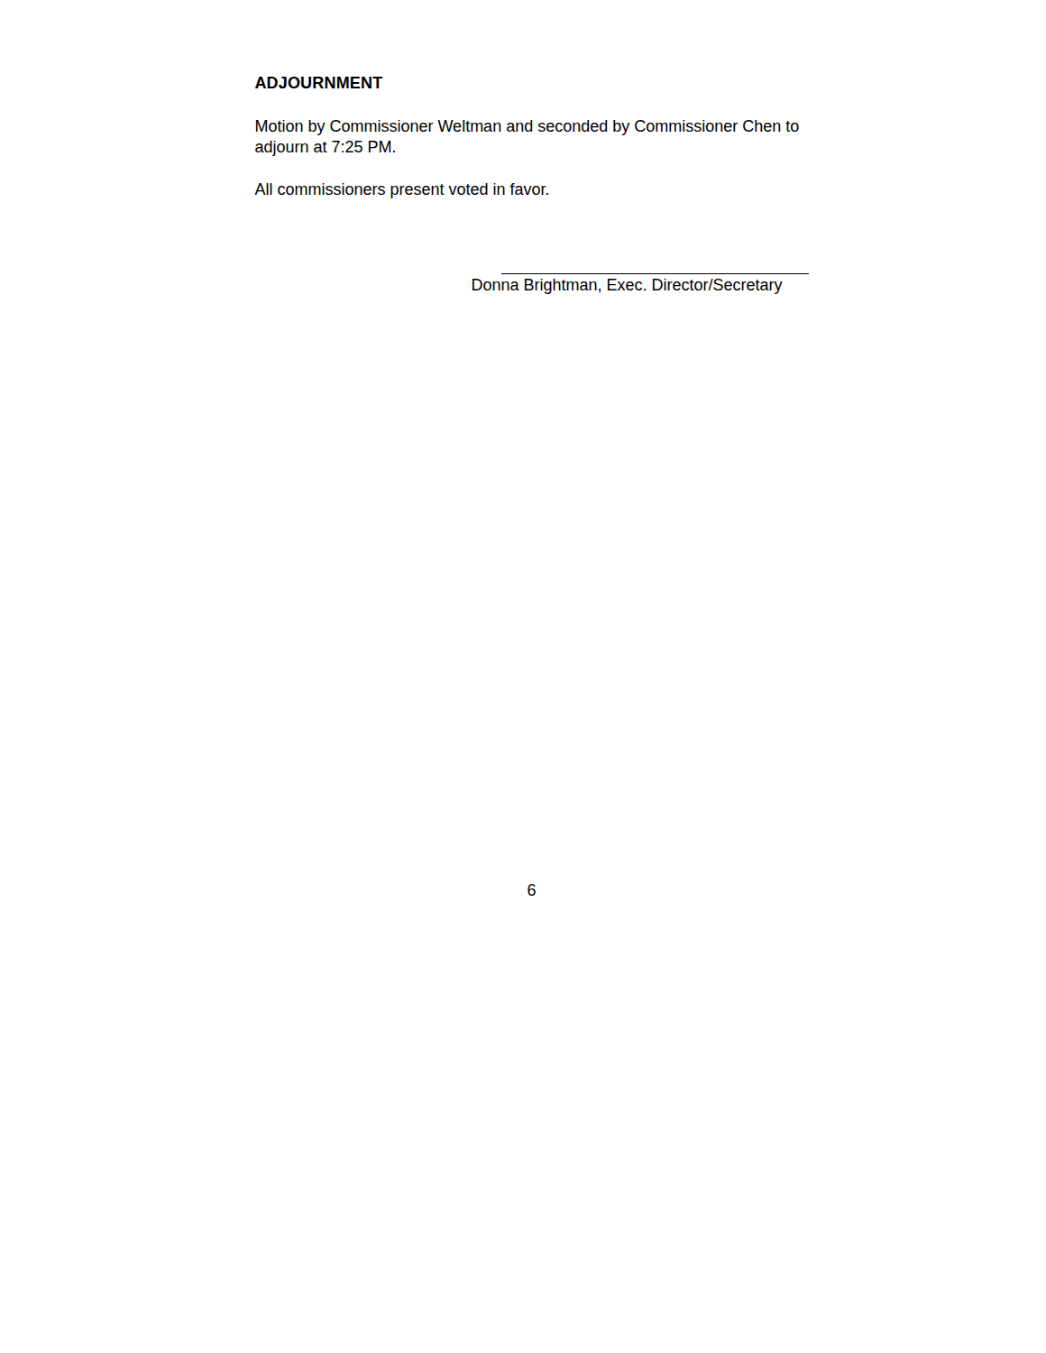ADJOURNMENT
Motion by Commissioner Weltman and seconded by Commissioner Chen to adjourn at 7:25 PM.
All commissioners present voted in favor.
Donna Brightman, Exec. Director/Secretary
6